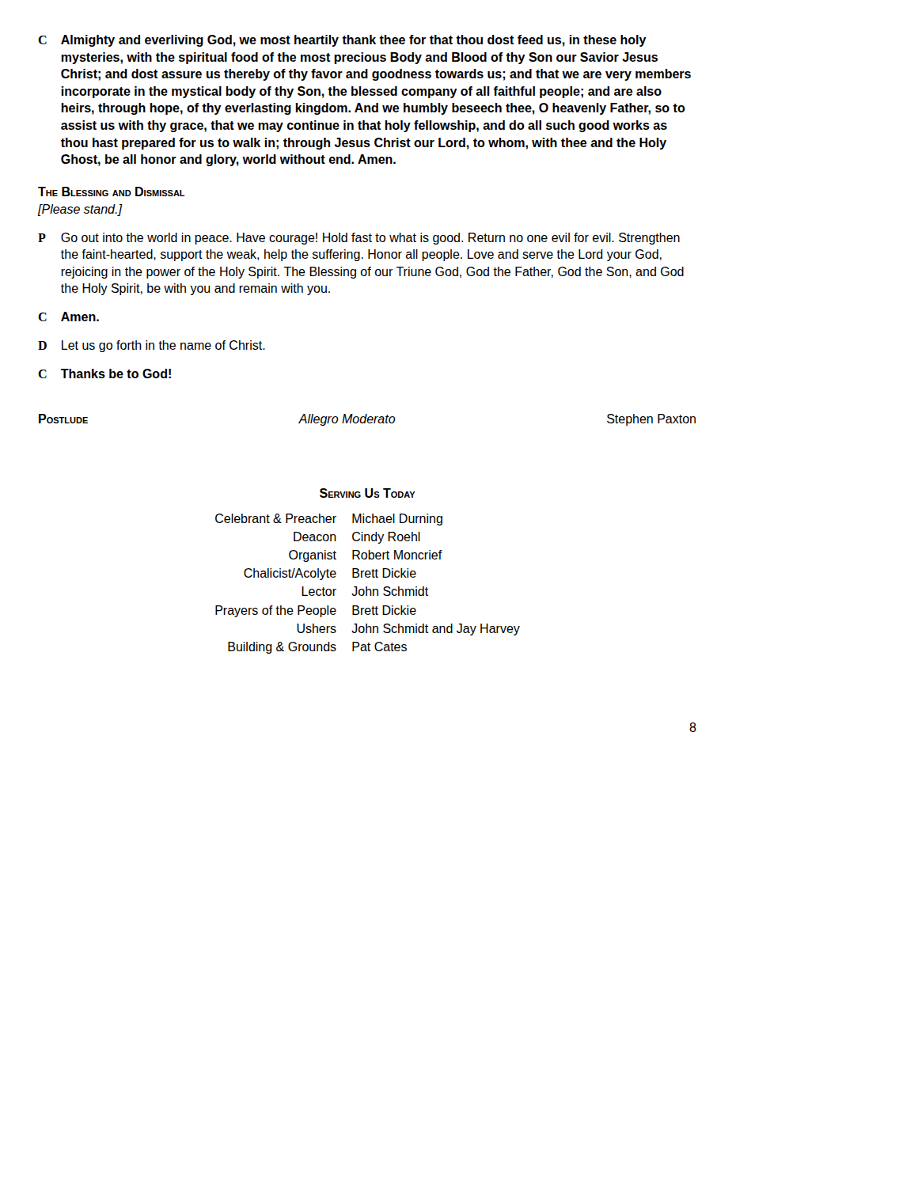C Almighty and everliving God, we most heartily thank thee for that thou dost feed us, in these holy mysteries, with the spiritual food of the most precious Body and Blood of thy Son our Savior Jesus Christ; and dost assure us thereby of thy favor and goodness towards us; and that we are very members incorporate in the mystical body of thy Son, the blessed company of all faithful people; and are also heirs, through hope, of thy everlasting kingdom. And we humbly beseech thee, O heavenly Father, so to assist us with thy grace, that we may continue in that holy fellowship, and do all such good works as thou hast prepared for us to walk in; through Jesus Christ our Lord, to whom, with thee and the Holy Ghost, be all honor and glory, world without end. Amen.
The Blessing and Dismissal
[Please stand.]
P Go out into the world in peace. Have courage! Hold fast to what is good. Return no one evil for evil. Strengthen the faint-hearted, support the weak, help the suffering. Honor all people. Love and serve the Lord your God, rejoicing in the power of the Holy Spirit. The Blessing of our Triune God, God the Father, God the Son, and God the Holy Spirit, be with you and remain with you.
C Amen.
D Let us go forth in the name of Christ.
C Thanks be to God!
Postlude Allegro Moderato Stephen Paxton
Serving Us Today
| Celebrant & Preacher | Michael Durning |
| Deacon | Cindy Roehl |
| Organist | Robert Moncrief |
| Chalicist/Acolyte | Brett Dickie |
| Lector | John Schmidt |
| Prayers of the People | Brett Dickie |
| Ushers | John Schmidt and Jay Harvey |
| Building & Grounds | Pat Cates |
8